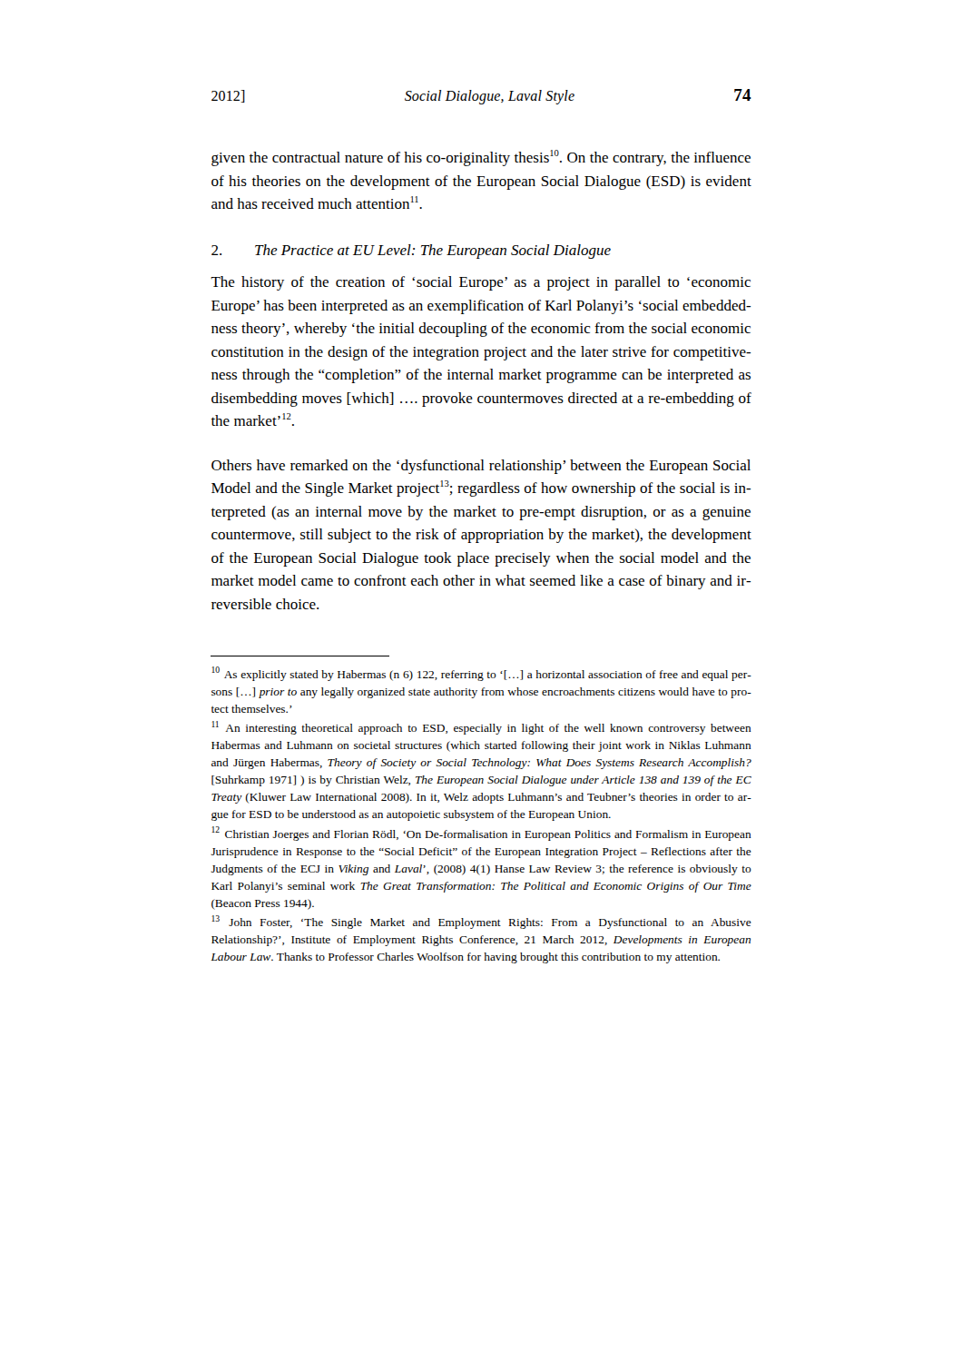2012] Social Dialogue, Laval Style 74
given the contractual nature of his co-originality thesis10. On the contrary, the influence of his theories on the development of the European Social Dialogue (ESD) is evident and has received much attention11.
2. The Practice at EU Level: The European Social Dialogue
The history of the creation of ‘social Europe’ as a project in parallel to ‘economic Europe’ has been interpreted as an exemplification of Karl Polanyi’s ‘social embeddedness theory’, whereby ‘the initial decoupling of the economic from the social economic constitution in the design of the integration project and the later strive for competitiveness through the “completion” of the internal market programme can be interpreted as disembedding moves [which] …. provoke countermoves directed at a re-embedding of the market’12.
Others have remarked on the ‘dysfunctional relationship’ between the European Social Model and the Single Market project13; regardless of how ownership of the social is interpreted (as an internal move by the market to pre-empt disruption, or as a genuine countermove, still subject to the risk of appropriation by the market), the development of the European Social Dialogue took place precisely when the social model and the market model came to confront each other in what seemed like a case of binary and irreversible choice.
10 As explicitly stated by Habermas (n 6) 122, referring to ‘[…] a horizontal association of free and equal persons […] prior to any legally organized state authority from whose encroachments citizens would have to protect themselves.’
11 An interesting theoretical approach to ESD, especially in light of the well known controversy between Habermas and Luhmann on societal structures (which started following their joint work in Niklas Luhmann and Jürgen Habermas, Theory of Society or Social Technology: What Does Systems Research Accomplish? [Suhrkamp 1971] ) is by Christian Welz, The European Social Dialogue under Article 138 and 139 of the EC Treaty (Kluwer Law International 2008). In it, Welz adopts Luhmann’s and Teubner’s theories in order to argue for ESD to be understood as an autopoietic subsystem of the European Union.
12 Christian Joerges and Florian Rödl, ‘On De-formalisation in European Politics and Formalism in European Jurisprudence in Response to the “Social Deficit” of the European Integration Project – Reflections after the Judgments of the ECJ in Viking and Laval’, (2008) 4(1) Hanse Law Review 3; the reference is obviously to Karl Polanyi’s seminal work The Great Transformation: The Political and Economic Origins of Our Time (Beacon Press 1944).
13 John Foster, ‘The Single Market and Employment Rights: From a Dysfunctional to an Abusive Relationship?’, Institute of Employment Rights Conference, 21 March 2012, Developments in European Labour Law. Thanks to Professor Charles Woolfson for having brought this contribution to my attention.